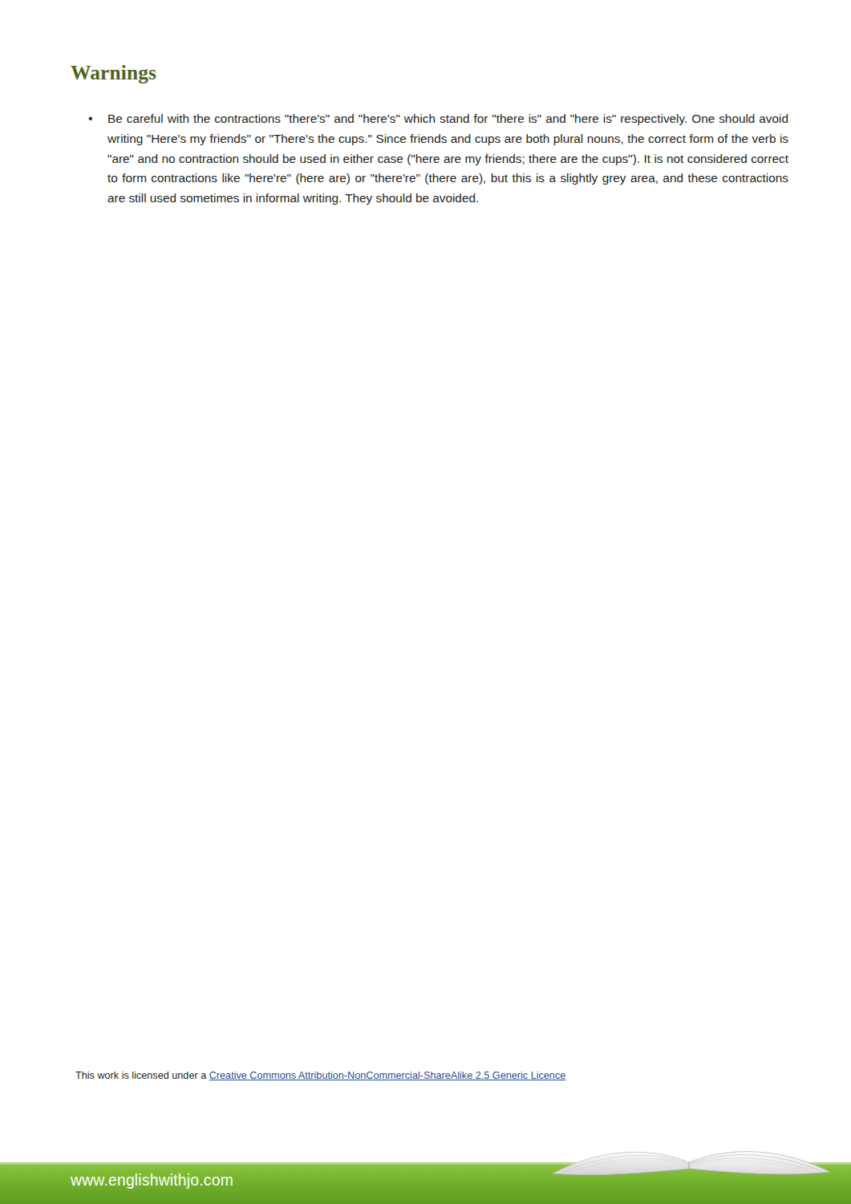Warnings
Be careful with the contractions "there's" and "here's" which stand for "there is" and "here is" respectively. One should avoid writing "Here's my friends" or "There's the cups." Since friends and cups are both plural nouns, the correct form of the verb is "are" and no contraction should be used in either case ("here are my friends; there are the cups"). It is not considered correct to form contractions like "here're" (here are) or "there're" (there are), but this is a slightly grey area, and these contractions are still used sometimes in informal writing. They should be avoided.
This work is licensed under a Creative Commons Attribution-NonCommercial-ShareAlike 2.5 Generic Licence
www.englishwithjo.com